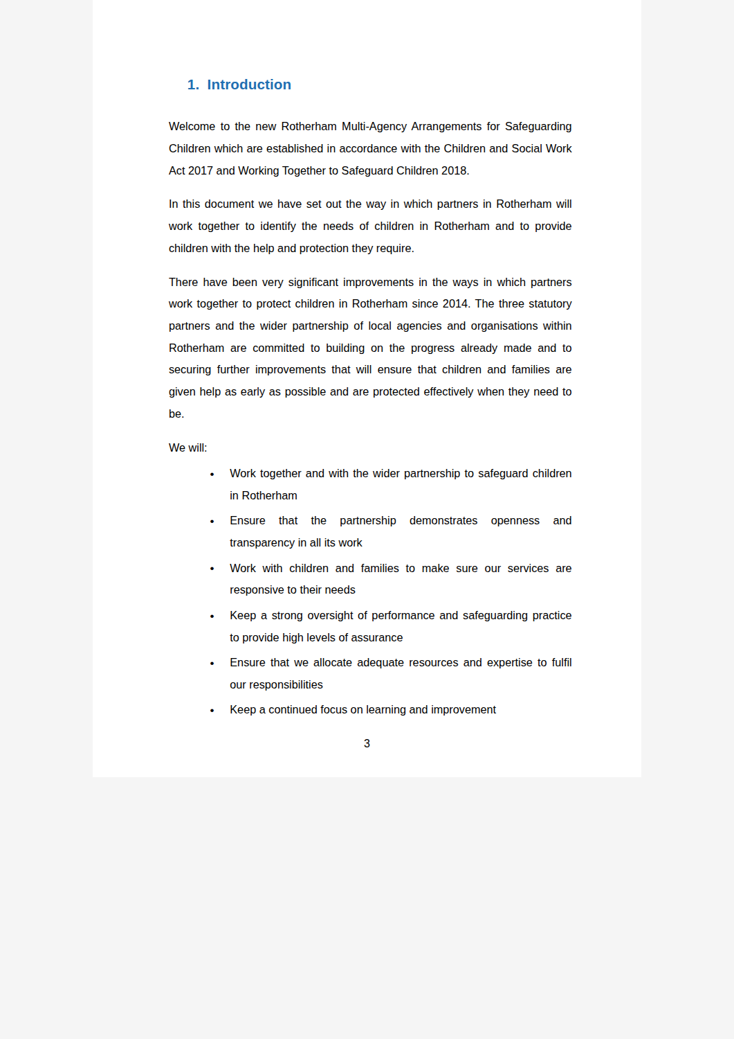1. Introduction
Welcome to the new Rotherham Multi-Agency Arrangements for Safeguarding Children which are established in accordance with the Children and Social Work Act 2017 and Working Together to Safeguard Children 2018.
In this document we have set out the way in which partners in Rotherham will work together to identify the needs of children in Rotherham and to provide children with the help and protection they require.
There have been very significant improvements in the ways in which partners work together to protect children in Rotherham since 2014. The three statutory partners and the wider partnership of local agencies and organisations within Rotherham are committed to building on the progress already made and to securing further improvements that will ensure that children and families are given help as early as possible and are protected effectively when they need to be.
We will:
Work together and with the wider partnership to safeguard children in Rotherham
Ensure that the partnership demonstrates openness and transparency in all its work
Work with children and families to make sure our services are responsive to their needs
Keep a strong oversight of performance and safeguarding practice to provide high levels of assurance
Ensure that we allocate adequate resources and expertise to fulfil our responsibilities
Keep a continued focus on learning and improvement
3